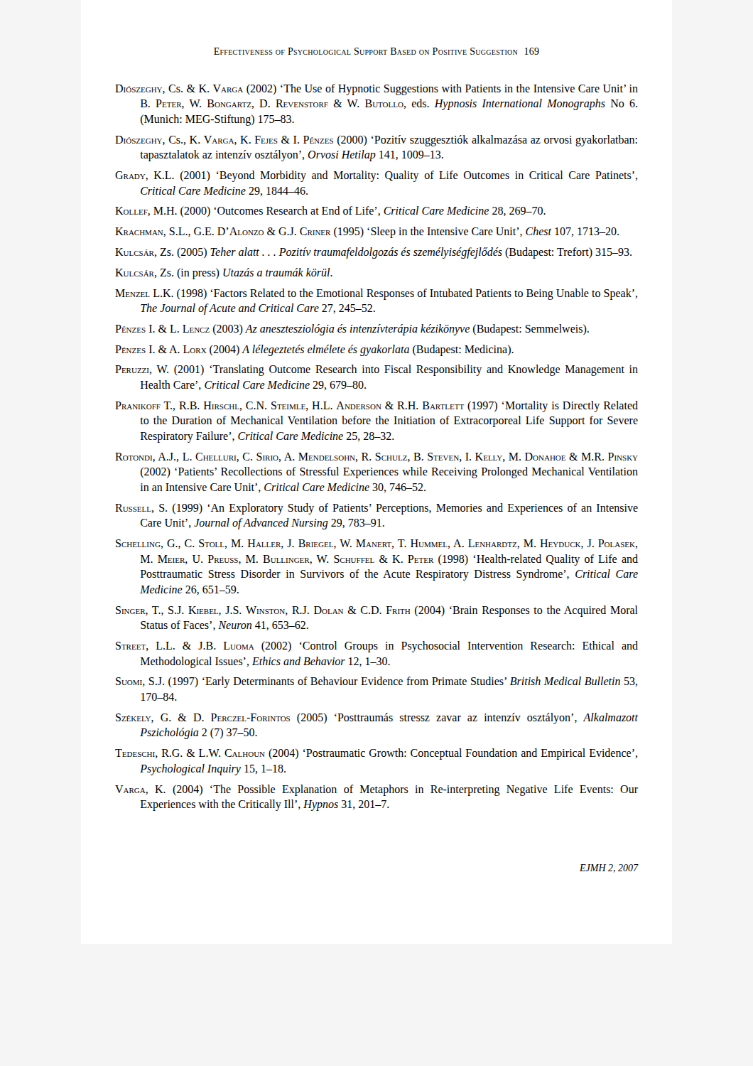Effectiveness of Psychological Support Based on Positive Suggestion169
Diószeghy, Cs. & K. Varga (2002) ‘The Use of Hypnotic Suggestions with Patients in the Intensive Care Unit’ in B. Peter, W. Bongartz, D. Revenstorf & W. Butollo, eds. Hypnosis International Monographs No 6. (Munich: MEG-Stiftung) 175–83.
Diószeghy, Cs., K. Varga, K. Fejes & I. Pénzes (2000) ‘Pozitív szuggesztiók alkalmazása az orvosi gyakorlatban: tapasztalatok az intenzív osztályon’, Orvosi Hetilap 141, 1009–13.
Grady, K.L. (2001) ‘Beyond Morbidity and Mortality: Quality of Life Outcomes in Critical Care Patinets’, Critical Care Medicine 29, 1844–46.
Kollef, M.H. (2000) ‘Outcomes Research at End of Life’, Critical Care Medicine 28, 269–70.
Krachman, S.L., G.E. D’Alonzo & G.J. Criner (1995) ‘Sleep in the Intensive Care Unit’, Chest 107, 1713–20.
Kulcsár, Zs. (2005) Teher alatt . . . Pozitív traumafeldolgozás és személyiségfejlődés (Budapest: Trefort) 315–93.
Kulcsár, Zs. (in press) Utazás a traumák körül.
Menzel L.K. (1998) ‘Factors Related to the Emotional Responses of Intubated Patients to Being Unable to Speak’, The Journal of Acute and Critical Care 27, 245–52.
Pénzes I. & L. Lencz (2003) Az anesztesziológia és intenzívterápia kézikönyve (Budapest: Semmelweis).
Pénzes I. & A. Lorx (2004) A lélegeztetés elmélete és gyakorlata (Budapest: Medicina).
Peruzzi, W. (2001) ‘Translating Outcome Research into Fiscal Responsibility and Knowledge Management in Health Care’, Critical Care Medicine 29, 679–80.
Pranikoff T., R.B. Hirschl, C.N. Steimle, H.L. Anderson & R.H. Bartlett (1997) ‘Mortality is Directly Related to the Duration of Mechanical Ventilation before the Initiation of Extracorporeal Life Support for Severe Respiratory Failure’, Critical Care Medicine 25, 28–32.
Rotondi, A.J., L. Chelluri, C. Sirio, A. Mendelsohn, R. Schulz, B. Steven, I. Kelly, M. Donahoe & M.R. Pinsky (2002) ‘Patients’ Recollections of Stressful Experiences while Receiving Prolonged Mechanical Ventilation in an Intensive Care Unit’, Critical Care Medicine 30, 746–52.
Russell, S. (1999) ‘An Exploratory Study of Patients’ Perceptions, Memories and Experiences of an Intensive Care Unit’, Journal of Advanced Nursing 29, 783–91.
Schelling, G., C. Stoll, M. Haller, J. Briegel, W. Manert, T. Hummel, A. Lenhardtz, M. Heyduck, J. Polasek, M. Meier, U. Preuss, M. Bullinger, W. Schuffel & K. Peter (1998) ‘Health-related Quality of Life and Posttraumatic Stress Disorder in Survivors of the Acute Respiratory Distress Syndrome’, Critical Care Medicine 26, 651–59.
Singer, T., S.J. Kiebel, J.S. Winston, R.J. Dolan & C.D. Frith (2004) ‘Brain Responses to the Acquired Moral Status of Faces’, Neuron 41, 653–62.
Street, L.L. & J.B. Luoma (2002) ‘Control Groups in Psychosocial Intervention Research: Ethical and Methodological Issues’, Ethics and Behavior 12, 1–30.
Suomi, S.J. (1997) ‘Early Determinants of Behaviour Evidence from Primate Studies’ British Medical Bulletin 53, 170–84.
Székely, G. & D. Perczel-Forintos (2005) ‘Posttraumás stressz zavar az intenzív osztályon’, Alkalmazott Pszichológia 2 (7) 37–50.
Tedeschi, R.G. & L.W. Calhoun (2004) ‘Postraumatic Growth: Conceptual Foundation and Empirical Evidence’, Psychological Inquiry 15, 1–18.
Varga, K. (2004) ‘The Possible Explanation of Metaphors in Re-interpreting Negative Life Events: Our Experiences with the Critically Ill’, Hypnos 31, 201–7.
EJMH 2, 2007